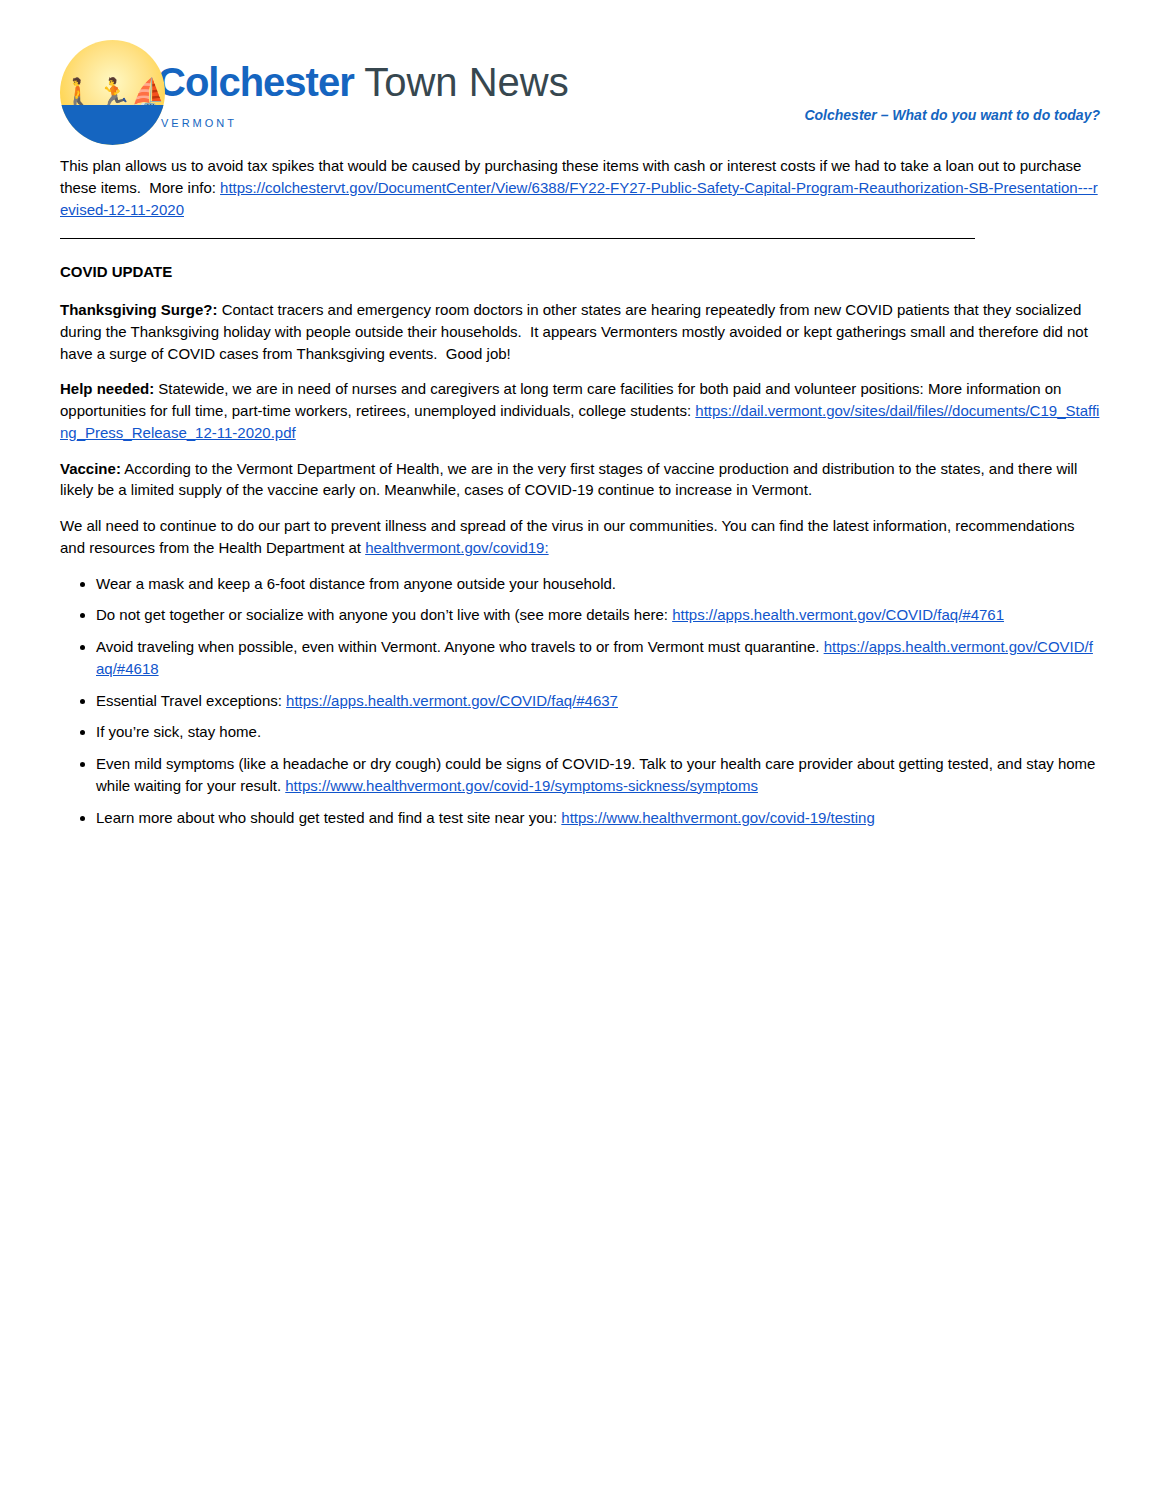🚶🏃⛵
Colchester Town News
VERMONT
Colchester – What do you want to do today?
This plan allows us to avoid tax spikes that would be caused by purchasing these items with cash or interest costs if we had to take a loan out to purchase these items. More info: https://colchestervt.gov/DocumentCenter/View/6388/FY22-FY27-Public-Safety-Capital-Program-Reauthorization-SB-Presentation---revised-12-11-2020
COVID UPDATE
Thanksgiving Surge?: Contact tracers and emergency room doctors in other states are hearing repeatedly from new COVID patients that they socialized during the Thanksgiving holiday with people outside their households. It appears Vermonters mostly avoided or kept gatherings small and therefore did not have a surge of COVID cases from Thanksgiving events. Good job!
Help needed: Statewide, we are in need of nurses and caregivers at long term care facilities for both paid and volunteer positions: More information on opportunities for full time, part-time workers, retirees, unemployed individuals, college students: https://dail.vermont.gov/sites/dail/files//documents/C19_Staffing_Press_Release_12-11-2020.pdf
Vaccine: According to the Vermont Department of Health, we are in the very first stages of vaccine production and distribution to the states, and there will likely be a limited supply of the vaccine early on. Meanwhile, cases of COVID-19 continue to increase in Vermont.
We all need to continue to do our part to prevent illness and spread of the virus in our communities. You can find the latest information, recommendations and resources from the Health Department at healthvermont.gov/covid19:
Wear a mask and keep a 6-foot distance from anyone outside your household.
Do not get together or socialize with anyone you don’t live with (see more details here: https://apps.health.vermont.gov/COVID/faq/#4761
Avoid traveling when possible, even within Vermont. Anyone who travels to or from Vermont must quarantine. https://apps.health.vermont.gov/COVID/faq/#4618
Essential Travel exceptions: https://apps.health.vermont.gov/COVID/faq/#4637
If you’re sick, stay home.
Even mild symptoms (like a headache or dry cough) could be signs of COVID-19. Talk to your health care provider about getting tested, and stay home while waiting for your result. https://www.healthvermont.gov/covid-19/symptoms-sickness/symptoms
Learn more about who should get tested and find a test site near you: https://www.healthvermont.gov/covid-19/testing